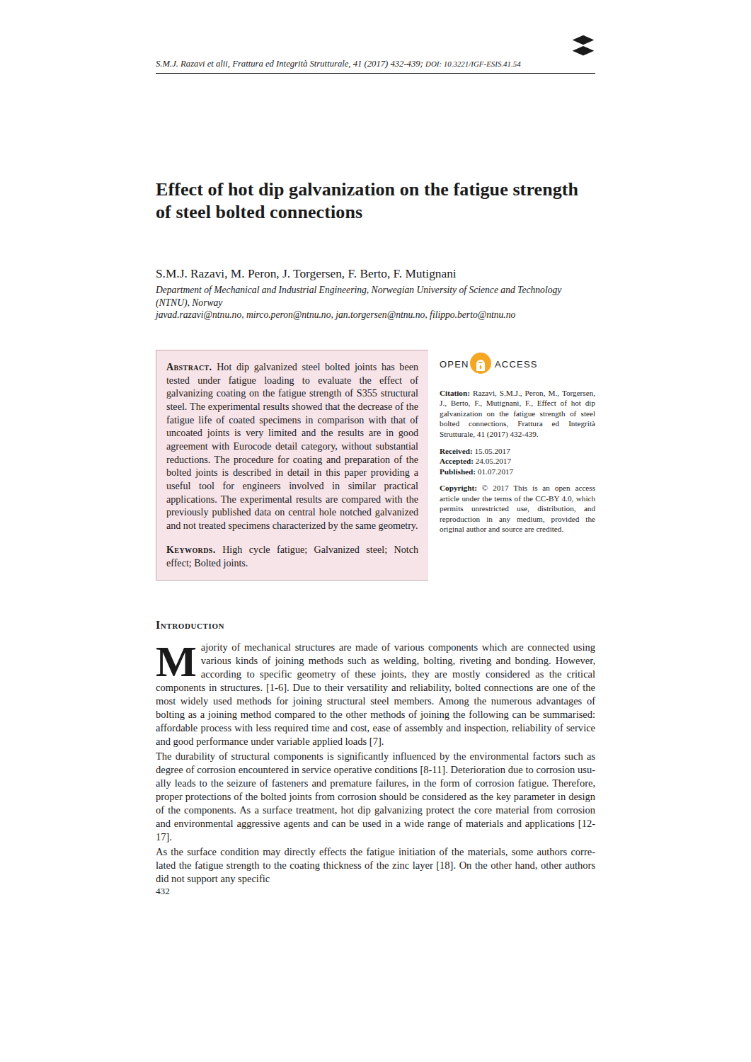S.M.J. Razavi et alii, Frattura ed Integrità Strutturale, 41 (2017) 432-439; DOI: 10.3221/IGF-ESIS.41.54
Effect of hot dip galvanization on the fatigue strength of steel bolted connections
S.M.J. Razavi, M. Peron, J. Torgersen, F. Berto, F. Mutignani
Department of Mechanical and Industrial Engineering, Norwegian University of Science and Technology (NTNU), Norway
javad.razavi@ntnu.no, mirco.peron@ntnu.no, jan.torgersen@ntnu.no, filippo.berto@ntnu.no
Abstract. Hot dip galvanized steel bolted joints has been tested under fatigue loading to evaluate the effect of galvanizing coating on the fatigue strength of S355 structural steel. The experimental results showed that the decrease of the fatigue life of coated specimens in comparison with that of uncoated joints is very limited and the results are in good agreement with Eurocode detail category, without substantial reductions. The procedure for coating and preparation of the bolted joints is described in detail in this paper providing a useful tool for engineers involved in similar practical applications. The experimental results are compared with the previously published data on central hole notched galvanized and not treated specimens characterized by the same geometry.
Keywords. High cycle fatigue; Galvanized steel; Notch effect; Bolted joints.
OPEN ACCESS
Citation: Razavi, S.M.J., Peron, M., Torgersen, J., Berto, F., Mutignani, F., Effect of hot dip galvanization on the fatigue strength of steel bolted connections, Frattura ed Integrità Strutturale, 41 (2017) 432-439.
Received: 15.05.2017
Accepted: 24.05.2017
Published: 01.07.2017
Copyright: © 2017 This is an open access article under the terms of the CC-BY 4.0, which permits unrestricted use, distribution, and reproduction in any medium, provided the original author and source are credited.
Introduction
Majority of mechanical structures are made of various components which are connected using various kinds of joining methods such as welding, bolting, riveting and bonding. However, according to specific geometry of these joints, they are mostly considered as the critical components in structures. [1-6]. Due to their versatility and reliability, bolted connections are one of the most widely used methods for joining structural steel members. Among the numerous advantages of bolting as a joining method compared to the other methods of joining the following can be summarised: affordable process with less required time and cost, ease of assembly and inspection, reliability of service and good performance under variable applied loads [7].
The durability of structural components is significantly influenced by the environmental factors such as degree of corrosion encountered in service operative conditions [8-11]. Deterioration due to corrosion usually leads to the seizure of fasteners and premature failures, in the form of corrosion fatigue. Therefore, proper protections of the bolted joints from corrosion should be considered as the key parameter in design of the components. As a surface treatment, hot dip galvanizing protect the core material from corrosion and environmental aggressive agents and can be used in a wide range of materials and applications [12-17].
As the surface condition may directly effects the fatigue initiation of the materials, some authors correlated the fatigue strength to the coating thickness of the zinc layer [18]. On the other hand, other authors did not support any specific
432